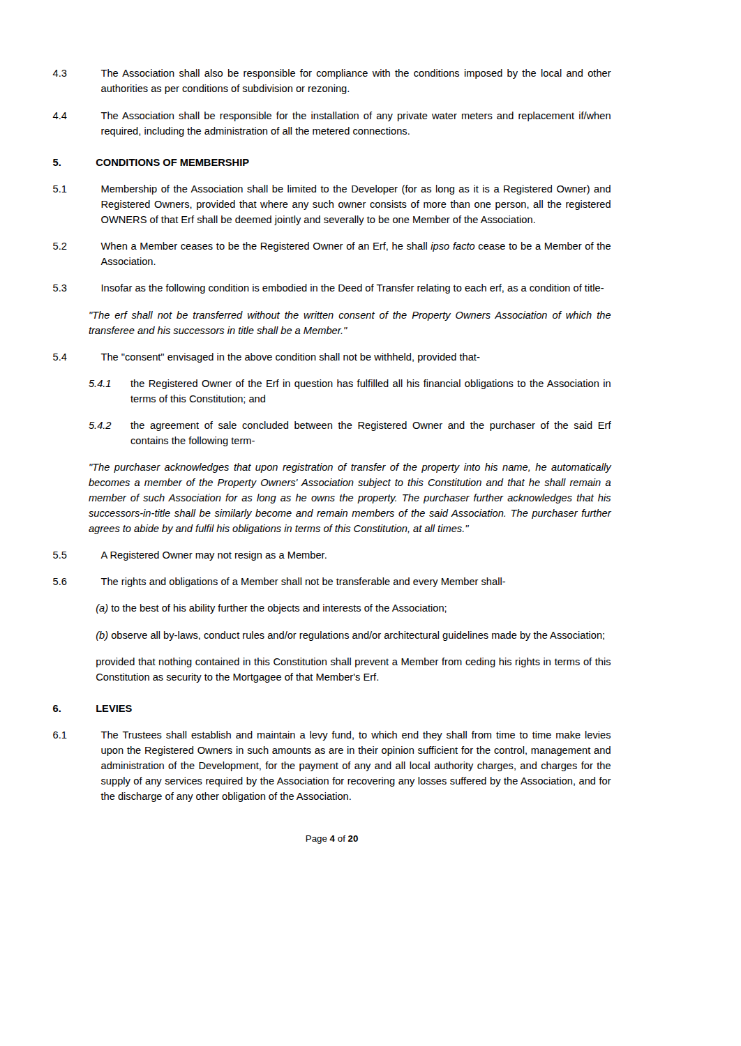4.3
The Association shall also be responsible for compliance with the conditions imposed by the local and other authorities as per conditions of subdivision or rezoning.
4.4
The Association shall be responsible for the installation of any private water meters and replacement if/when required, including the administration of all the metered connections.
5. CONDITIONS OF MEMBERSHIP
5.1
Membership of the Association shall be limited to the Developer (for as long as it is a Registered Owner) and Registered Owners, provided that where any such owner consists of more than one person, all the registered OWNERS of that Erf shall be deemed jointly and severally to be one Member of the Association.
5.2
When a Member ceases to be the Registered Owner of an Erf, he shall ipso facto cease to be a Member of the Association.
5.3
Insofar as the following condition is embodied in the Deed of Transfer relating to each erf, as a condition of title-
"The erf shall not be transferred without the written consent of the Property Owners Association of which the transferee and his successors in title shall be a Member."
5.4
The "consent" envisaged in the above condition shall not be withheld, provided that-
5.4.1
the Registered Owner of the Erf in question has fulfilled all his financial obligations to the Association in terms of this Constitution; and
5.4.2
the agreement of sale concluded between the Registered Owner and the purchaser of the said Erf contains the following term-
"The purchaser acknowledges that upon registration of transfer of the property into his name, he automatically becomes a member of the Property Owners' Association subject to this Constitution and that he shall remain a member of such Association for as long as he owns the property. The purchaser further acknowledges that his successors-in-title shall be similarly become and remain members of the said Association. The purchaser further agrees to abide by and fulfil his obligations in terms of this Constitution, at all times."
5.5
A Registered Owner may not resign as a Member.
5.6
The rights and obligations of a Member shall not be transferable and every Member shall-
(a) to the best of his ability further the objects and interests of the Association;
(b) observe all by-laws, conduct rules and/or regulations and/or architectural guidelines made by the Association;
provided that nothing contained in this Constitution shall prevent a Member from ceding his rights in terms of this Constitution as security to the Mortgagee of that Member's Erf.
6. LEVIES
6.1
The Trustees shall establish and maintain a levy fund, to which end they shall from time to time make levies upon the Registered Owners in such amounts as are in their opinion sufficient for the control, management and administration of the Development, for the payment of any and all local authority charges, and charges for the supply of any services required by the Association for recovering any losses suffered by the Association, and for the discharge of any other obligation of the Association.
Page 4 of 20